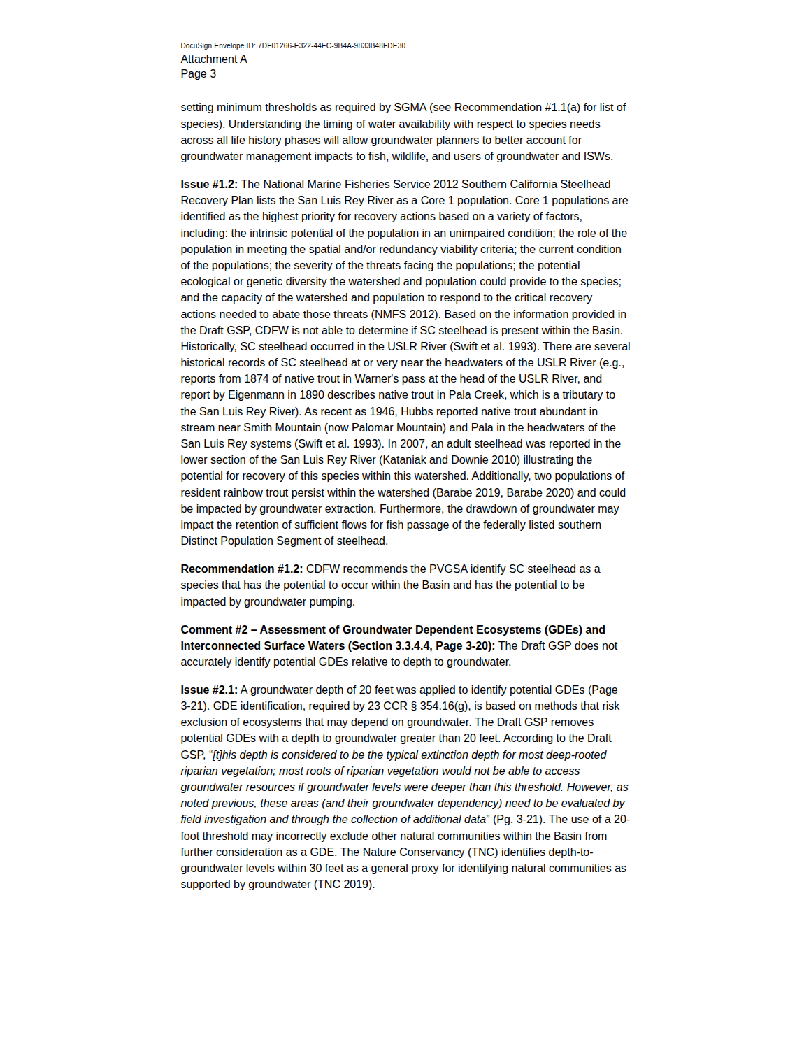DocuSign Envelope ID: 7DF01266-E322-44EC-9B4A-9833B48FDE30
Attachment A
Page 3
setting minimum thresholds as required by SGMA (see Recommendation #1.1(a) for list of species). Understanding the timing of water availability with respect to species needs across all life history phases will allow groundwater planners to better account for groundwater management impacts to fish, wildlife, and users of groundwater and ISWs.
Issue #1.2: The National Marine Fisheries Service 2012 Southern California Steelhead Recovery Plan lists the San Luis Rey River as a Core 1 population. Core 1 populations are identified as the highest priority for recovery actions based on a variety of factors, including: the intrinsic potential of the population in an unimpaired condition; the role of the population in meeting the spatial and/or redundancy viability criteria; the current condition of the populations; the severity of the threats facing the populations; the potential ecological or genetic diversity the watershed and population could provide to the species; and the capacity of the watershed and population to respond to the critical recovery actions needed to abate those threats (NMFS 2012). Based on the information provided in the Draft GSP, CDFW is not able to determine if SC steelhead is present within the Basin. Historically, SC steelhead occurred in the USLR River (Swift et al. 1993). There are several historical records of SC steelhead at or very near the headwaters of the USLR River (e.g., reports from 1874 of native trout in Warner's pass at the head of the USLR River, and report by Eigenmann in 1890 describes native trout in Pala Creek, which is a tributary to the San Luis Rey River). As recent as 1946, Hubbs reported native trout abundant in stream near Smith Mountain (now Palomar Mountain) and Pala in the headwaters of the San Luis Rey systems (Swift et al. 1993). In 2007, an adult steelhead was reported in the lower section of the San Luis Rey River (Kataniak and Downie 2010) illustrating the potential for recovery of this species within this watershed. Additionally, two populations of resident rainbow trout persist within the watershed (Barabe 2019, Barabe 2020) and could be impacted by groundwater extraction. Furthermore, the drawdown of groundwater may impact the retention of sufficient flows for fish passage of the federally listed southern Distinct Population Segment of steelhead.
Recommendation #1.2: CDFW recommends the PVGSA identify SC steelhead as a species that has the potential to occur within the Basin and has the potential to be impacted by groundwater pumping.
Comment #2 – Assessment of Groundwater Dependent Ecosystems (GDEs) and Interconnected Surface Waters (Section 3.3.4.4, Page 3-20): The Draft GSP does not accurately identify potential GDEs relative to depth to groundwater.
Issue #2.1: A groundwater depth of 20 feet was applied to identify potential GDEs (Page 3-21). GDE identification, required by 23 CCR § 354.16(g), is based on methods that risk exclusion of ecosystems that may depend on groundwater. The Draft GSP removes potential GDEs with a depth to groundwater greater than 20 feet. According to the Draft GSP, “[t]his depth is considered to be the typical extinction depth for most deep-rooted riparian vegetation; most roots of riparian vegetation would not be able to access groundwater resources if groundwater levels were deeper than this threshold. However, as noted previous, these areas (and their groundwater dependency) need to be evaluated by field investigation and through the collection of additional data” (Pg. 3-21). The use of a 20-foot threshold may incorrectly exclude other natural communities within the Basin from further consideration as a GDE. The Nature Conservancy (TNC) identifies depth-to-groundwater levels within 30 feet as a general proxy for identifying natural communities as supported by groundwater (TNC 2019).